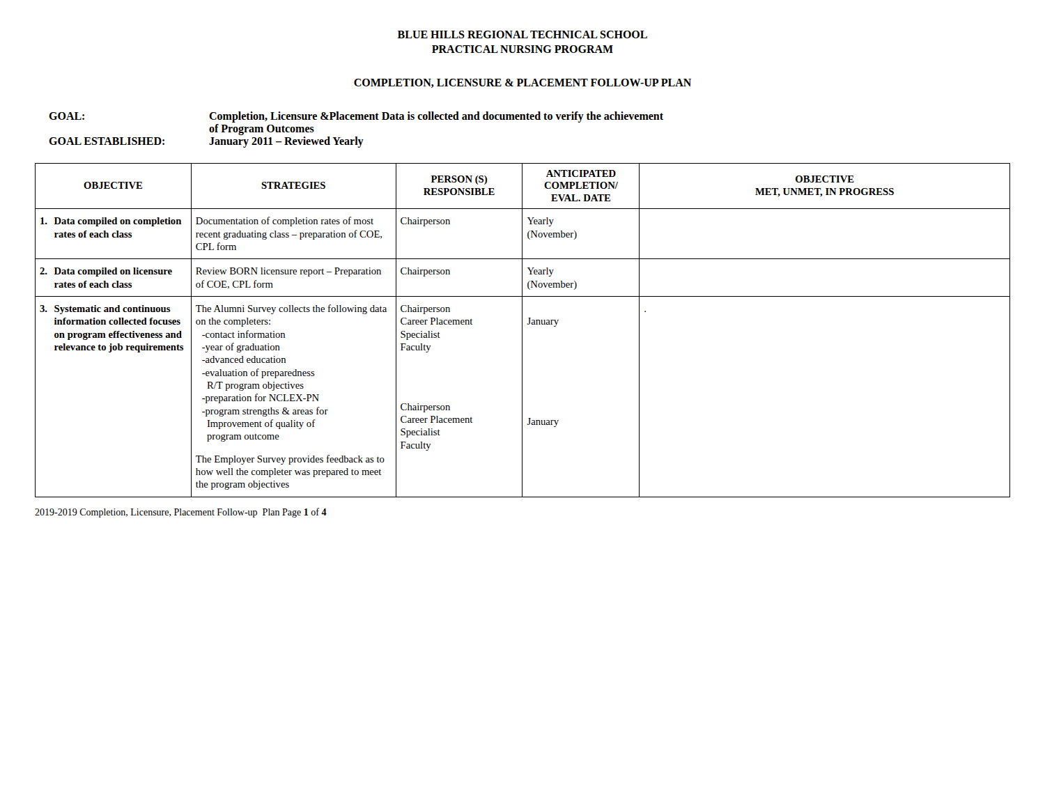BLUE HILLS REGIONAL TECHNICAL SCHOOL
PRACTICAL NURSING PROGRAM
COMPLETION, LICENSURE & PLACEMENT FOLLOW-UP PLAN
GOAL:
Completion, Licensure &Placement Data is collected and documented to verify the achievement of Program Outcomes
GOAL ESTABLISHED:
January 2011 – Reviewed Yearly
| OBJECTIVE | STRATEGIES | PERSON (S) RESPONSIBLE | ANTICIPATED COMPLETION/ EVAL. DATE | OBJECTIVE MET, UNMET, IN PROGRESS |
| --- | --- | --- | --- | --- |
| 1. Data compiled on completion rates of each class | Documentation of completion rates of most recent graduating class – preparation of COE, CPL form | Chairperson | Yearly (November) | |
| 2. Data compiled on licensure rates of each class | Review BORN licensure report – Preparation of COE, CPL form | Chairperson | Yearly (November) | |
| 3. Systematic and continuous information collected focuses on program effectiveness and relevance to job requirements | The Alumni Survey collects the following data on the completers: -contact information -year of graduation -advanced education -evaluation of preparedness R/T program objectives -preparation for NCLEX-PN -program strengths & areas for Improvement of quality of program outcome The Employer Survey provides feedback as to how well the completer was prepared to meet the program objectives | Chairperson Career Placement Specialist Faculty Chairperson Career Placement Specialist Faculty | January January | . |
2019-2019 Completion, Licensure, Placement Follow-up Plan Page 1 of 4